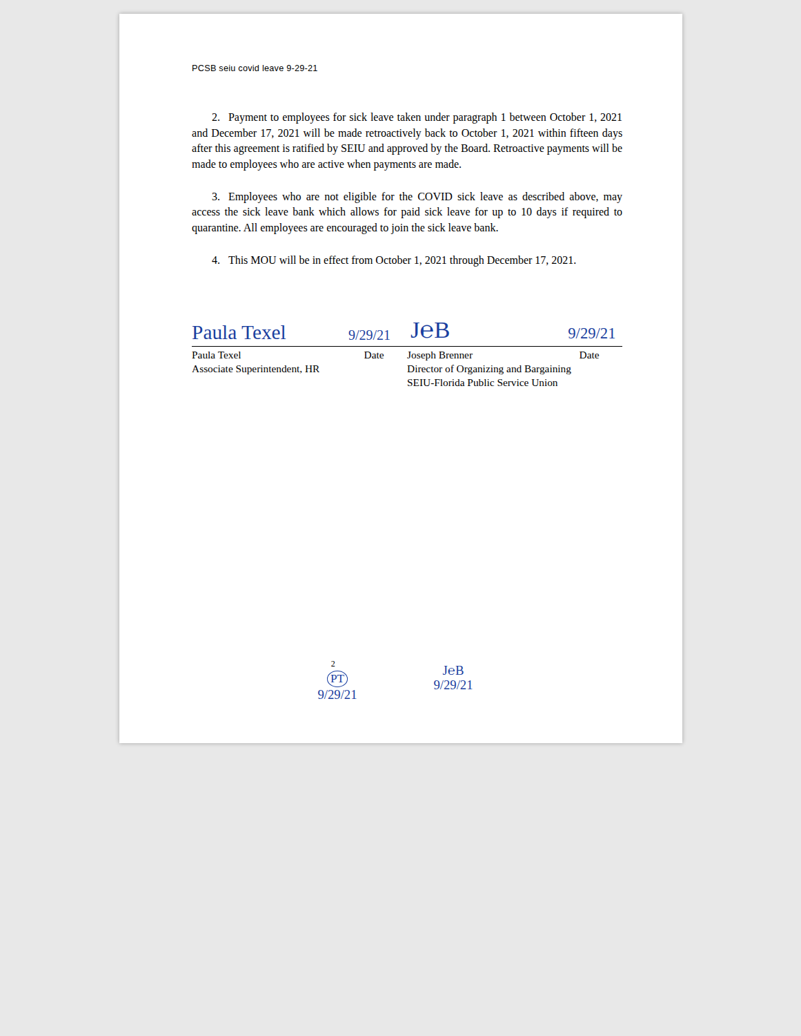PCSB seiu covid leave 9-29-21
2. Payment to employees for sick leave taken under paragraph 1 between October 1, 2021 and December 17, 2021 will be made retroactively back to October 1, 2021 within fifteen days after this agreement is ratified by SEIU and approved by the Board. Retroactive payments will be made to employees who are active when payments are made.
3. Employees who are not eligible for the COVID sick leave as described above, may access the sick leave bank which allows for paid sick leave for up to 10 days if required to quarantine. All employees are encouraged to join the sick leave bank.
4. This MOU will be in effect from October 1, 2021 through December 17, 2021.
| Paula Texel 9/29/21 Paula Texel Date Associate Superintendent, HR | J℮B 9/29/21 Joseph Brenner Date Director of Organizing and Bargaining SEIU-Florida Public Service Union |
2
PT
9/29/21
J℮B
9/29/21